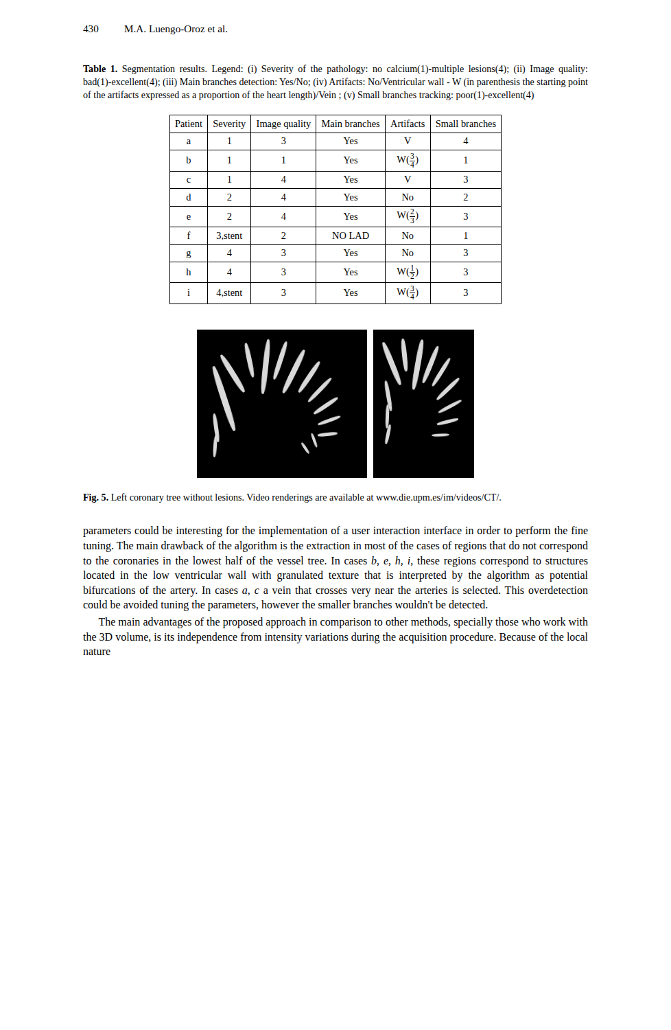430 M.A. Luengo-Oroz et al.
Table 1. Segmentation results. Legend: (i) Severity of the pathology: no calcium(1)-multiple lesions(4); (ii) Image quality: bad(1)-excellent(4); (iii) Main branches detection: Yes/No; (iv) Artifacts: No/Ventricular wall - W (in parenthesis the starting point of the artifacts expressed as a proportion of the heart length)/Vein ; (v) Small branches tracking: poor(1)-excellent(4)
| Patient | Severity | Image quality | Main branches | Artifacts | Small branches |
| --- | --- | --- | --- | --- | --- |
| a | 1 | 3 | Yes | V | 4 |
| b | 1 | 1 | Yes | W( 3 4 ) | 1 |
| c | 1 | 4 | Yes | V | 3 |
| d | 2 | 4 | Yes | No | 2 |
| e | 2 | 4 | Yes | W( 2 3 ) | 3 |
| f | 3,stent | 2 | NO LAD | No | 1 |
| g | 4 | 3 | Yes | No | 3 |
| h | 4 | 3 | Yes | W( 1 2 ) | 3 |
| i | 4,stent | 3 | Yes | W( 3 4 ) | 3 |
Fig. 5. Left coronary tree without lesions. Video renderings are available at www.die.upm.es/im/videos/CT/.
parameters could be interesting for the implementation of a user interaction interface in order to perform the fine tuning. The main drawback of the algorithm is the extraction in most of the cases of regions that do not correspond to the coronaries in the lowest half of the vessel tree. In cases b, e, h, i, these regions correspond to structures located in the low ventricular wall with granulated texture that is interpreted by the algorithm as potential bifurcations of the artery. In cases a, c a vein that crosses very near the arteries is selected. This overdetection could be avoided tuning the parameters, however the smaller branches wouldn't be detected.
The main advantages of the proposed approach in comparison to other methods, specially those who work with the 3D volume, is its independence from intensity variations during the acquisition procedure. Because of the local nature